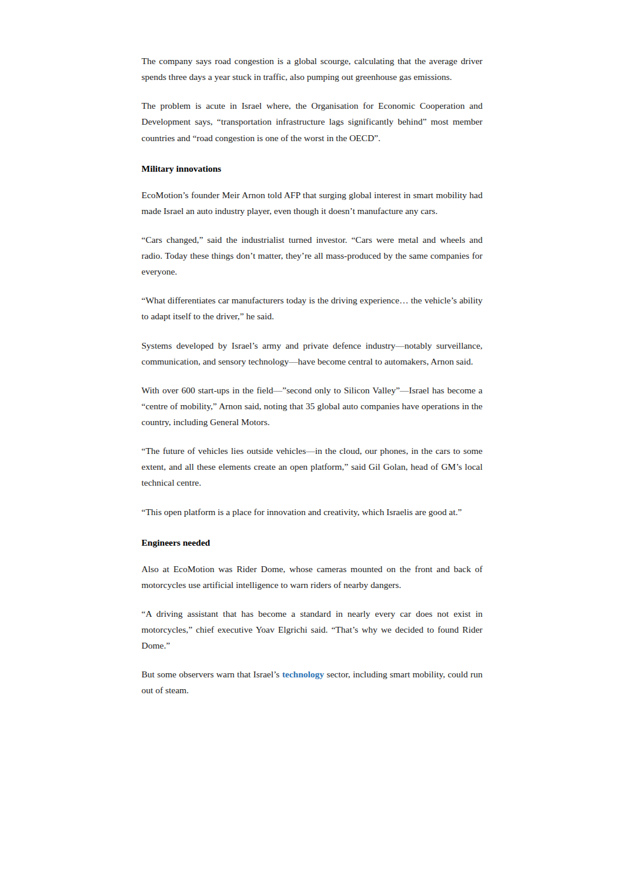The company says road congestion is a global scourge, calculating that the average driver spends three days a year stuck in traffic, also pumping out greenhouse gas emissions.
The problem is acute in Israel where, the Organisation for Economic Cooperation and Development says, “transportation infrastructure lags significantly behind” most member countries and “road congestion is one of the worst in the OECD”.
Military innovations
EcoMotion’s founder Meir Arnon told AFP that surging global interest in smart mobility had made Israel an auto industry player, even though it doesn’t manufacture any cars.
“Cars changed,” said the industrialist turned investor. “Cars were metal and wheels and radio. Today these things don’t matter, they’re all mass-produced by the same companies for everyone.
“What differentiates car manufacturers today is the driving experience… the vehicle’s ability to adapt itself to the driver,” he said.
Systems developed by Israel’s army and private defence industry—notably surveillance, communication, and sensory technology—have become central to automakers, Arnon said.
With over 600 start-ups in the field—”second only to Silicon Valley”—Israel has become a “centre of mobility,” Arnon said, noting that 35 global auto companies have operations in the country, including General Motors.
“The future of vehicles lies outside vehicles—in the cloud, our phones, in the cars to some extent, and all these elements create an open platform,” said Gil Golan, head of GM’s local technical centre.
“This open platform is a place for innovation and creativity, which Israelis are good at.”
Engineers needed
Also at EcoMotion was Rider Dome, whose cameras mounted on the front and back of motorcycles use artificial intelligence to warn riders of nearby dangers.
“A driving assistant that has become a standard in nearly every car does not exist in motorcycles,” chief executive Yoav Elgrichi said. “That’s why we decided to found Rider Dome.”
But some observers warn that Israel’s technology sector, including smart mobility, could run out of steam.